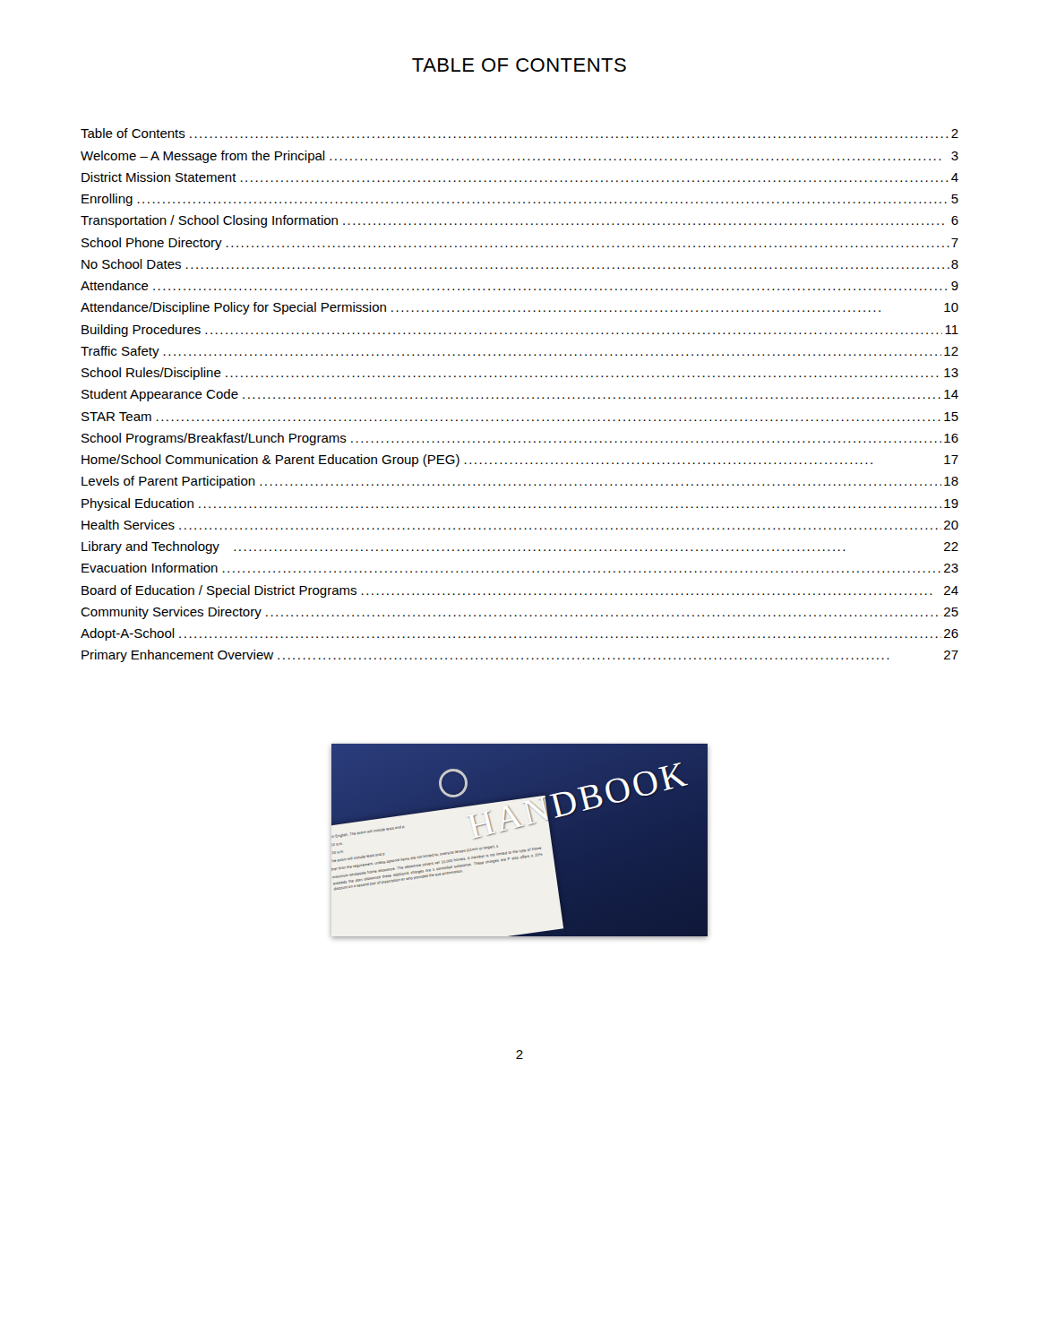TABLE OF CONTENTS
Table of Contents........................................................................................................................................................... 2
Welcome – A Message from the Principal......................................................................................................................... 3
District Mission Statement................................................................................................................................................. 4
Enrolling................................................................................................................................................................................. 5
Transportation / School Closing Information....................................................................................................................... 6
School Phone Directory..................................................................................................................................................... 7
No School Dates................................................................................................................................................................. 8
Attendance............................................................................................................................................................................. 9
Attendance/Discipline Policy for Special Permission................................................................................................. 10
Building Procedures............................................................................................................................................................. 11
Traffic Safety................................................................................................................................................................. 12
School Rules/Discipline......................................................................................................................................................... 13
Student Appearance Code................................................................................................................................................. 14
STAR Team............................................................................................................................................................................. 15
School Programs/Breakfast/Lunch Programs..................................................................................................................... 16
Home/School Communication & Parent Education Group (PEG)................................................................................. 17
Levels of Parent Participation......................................................................................................................................... 18
Physical Education................................................................................................................................................................. 19
Health Services..................................................................................................................................................................... 20
Library and Technology ......................................................................................................................... 22
Evacuation Information......................................................................................................................................................... 23
Board of Education / Special District Programs................................................................................................................. 24
Community Services Directory......................................................................................................................................... 25
Adopt-A-School..................................................................................................................................................................... 26
Primary Enhancement Overview......................................................................................................................... 27
ns in English. The exam will include tests and p
8:00 a.m.
9:30 a.m.
The exam will include tests and p
ther than the requirement, unless optional items are not limited to, oversize lenses (61mm or larger), s
maximum wholesale frame allowance. The allowance covers ver 10,000 frames. A member is not limited to the type of frame exceeds the plan allowance these additional charges are s controlled substance. These charges are P also offers a 20% discount on a second pair of prescription er who provided the eye examination.
HANDBOOK
2